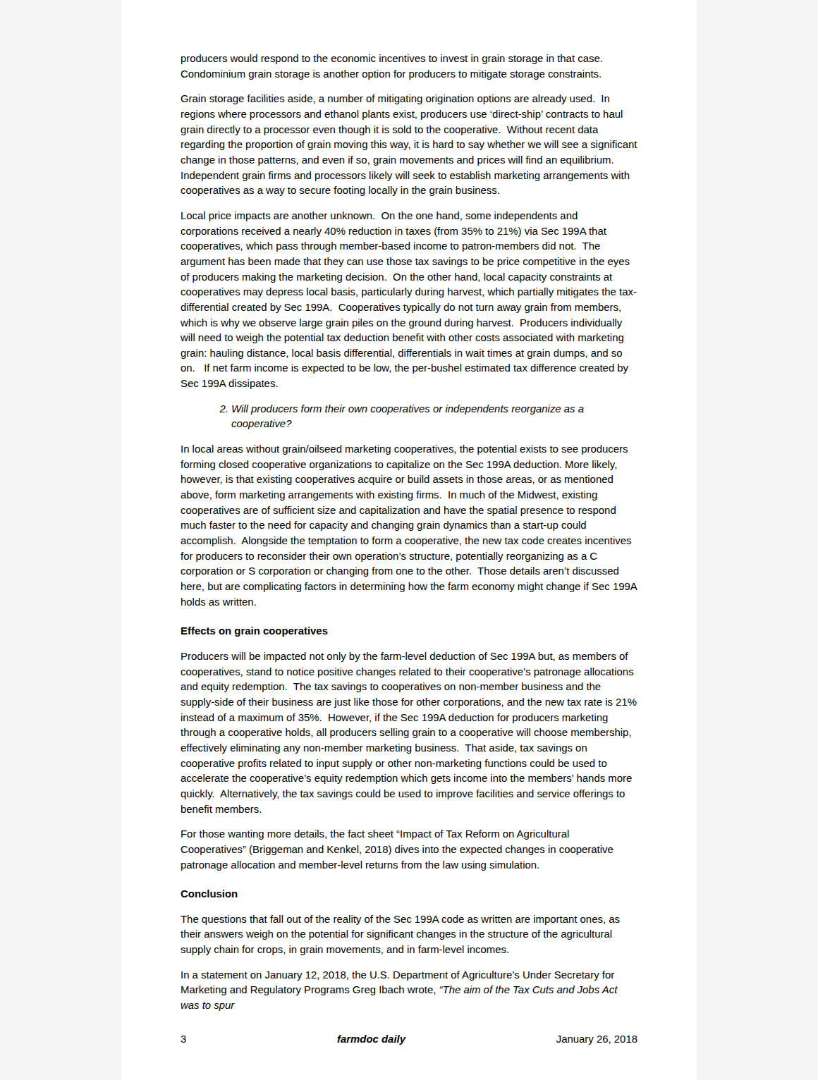producers would respond to the economic incentives to invest in grain storage in that case. Condominium grain storage is another option for producers to mitigate storage constraints.
Grain storage facilities aside, a number of mitigating origination options are already used. In regions where processors and ethanol plants exist, producers use ‘direct-ship’ contracts to haul grain directly to a processor even though it is sold to the cooperative. Without recent data regarding the proportion of grain moving this way, it is hard to say whether we will see a significant change in those patterns, and even if so, grain movements and prices will find an equilibrium. Independent grain firms and processors likely will seek to establish marketing arrangements with cooperatives as a way to secure footing locally in the grain business.
Local price impacts are another unknown. On the one hand, some independents and corporations received a nearly 40% reduction in taxes (from 35% to 21%) via Sec 199A that cooperatives, which pass through member-based income to patron-members did not. The argument has been made that they can use those tax savings to be price competitive in the eyes of producers making the marketing decision. On the other hand, local capacity constraints at cooperatives may depress local basis, particularly during harvest, which partially mitigates the tax-differential created by Sec 199A. Cooperatives typically do not turn away grain from members, which is why we observe large grain piles on the ground during harvest. Producers individually will need to weigh the potential tax deduction benefit with other costs associated with marketing grain: hauling distance, local basis differential, differentials in wait times at grain dumps, and so on. If net farm income is expected to be low, the per-bushel estimated tax difference created by Sec 199A dissipates.
Will producers form their own cooperatives or independents reorganize as a cooperative?
In local areas without grain/oilseed marketing cooperatives, the potential exists to see producers forming closed cooperative organizations to capitalize on the Sec 199A deduction. More likely, however, is that existing cooperatives acquire or build assets in those areas, or as mentioned above, form marketing arrangements with existing firms. In much of the Midwest, existing cooperatives are of sufficient size and capitalization and have the spatial presence to respond much faster to the need for capacity and changing grain dynamics than a start-up could accomplish. Alongside the temptation to form a cooperative, the new tax code creates incentives for producers to reconsider their own operation’s structure, potentially reorganizing as a C corporation or S corporation or changing from one to the other. Those details aren’t discussed here, but are complicating factors in determining how the farm economy might change if Sec 199A holds as written.
Effects on grain cooperatives
Producers will be impacted not only by the farm-level deduction of Sec 199A but, as members of cooperatives, stand to notice positive changes related to their cooperative’s patronage allocations and equity redemption. The tax savings to cooperatives on non-member business and the supply-side of their business are just like those for other corporations, and the new tax rate is 21% instead of a maximum of 35%. However, if the Sec 199A deduction for producers marketing through a cooperative holds, all producers selling grain to a cooperative will choose membership, effectively eliminating any non-member marketing business. That aside, tax savings on cooperative profits related to input supply or other non-marketing functions could be used to accelerate the cooperative’s equity redemption which gets income into the members’ hands more quickly. Alternatively, the tax savings could be used to improve facilities and service offerings to benefit members.
For those wanting more details, the fact sheet “Impact of Tax Reform on Agricultural Cooperatives” (Briggeman and Kenkel, 2018) dives into the expected changes in cooperative patronage allocation and member-level returns from the law using simulation.
Conclusion
The questions that fall out of the reality of the Sec 199A code as written are important ones, as their answers weigh on the potential for significant changes in the structure of the agricultural supply chain for crops, in grain movements, and in farm-level incomes.
In a statement on January 12, 2018, the U.S. Department of Agriculture’s Under Secretary for Marketing and Regulatory Programs Greg Ibach wrote, “The aim of the Tax Cuts and Jobs Act was to spur
3 farmdoc daily January 26, 2018